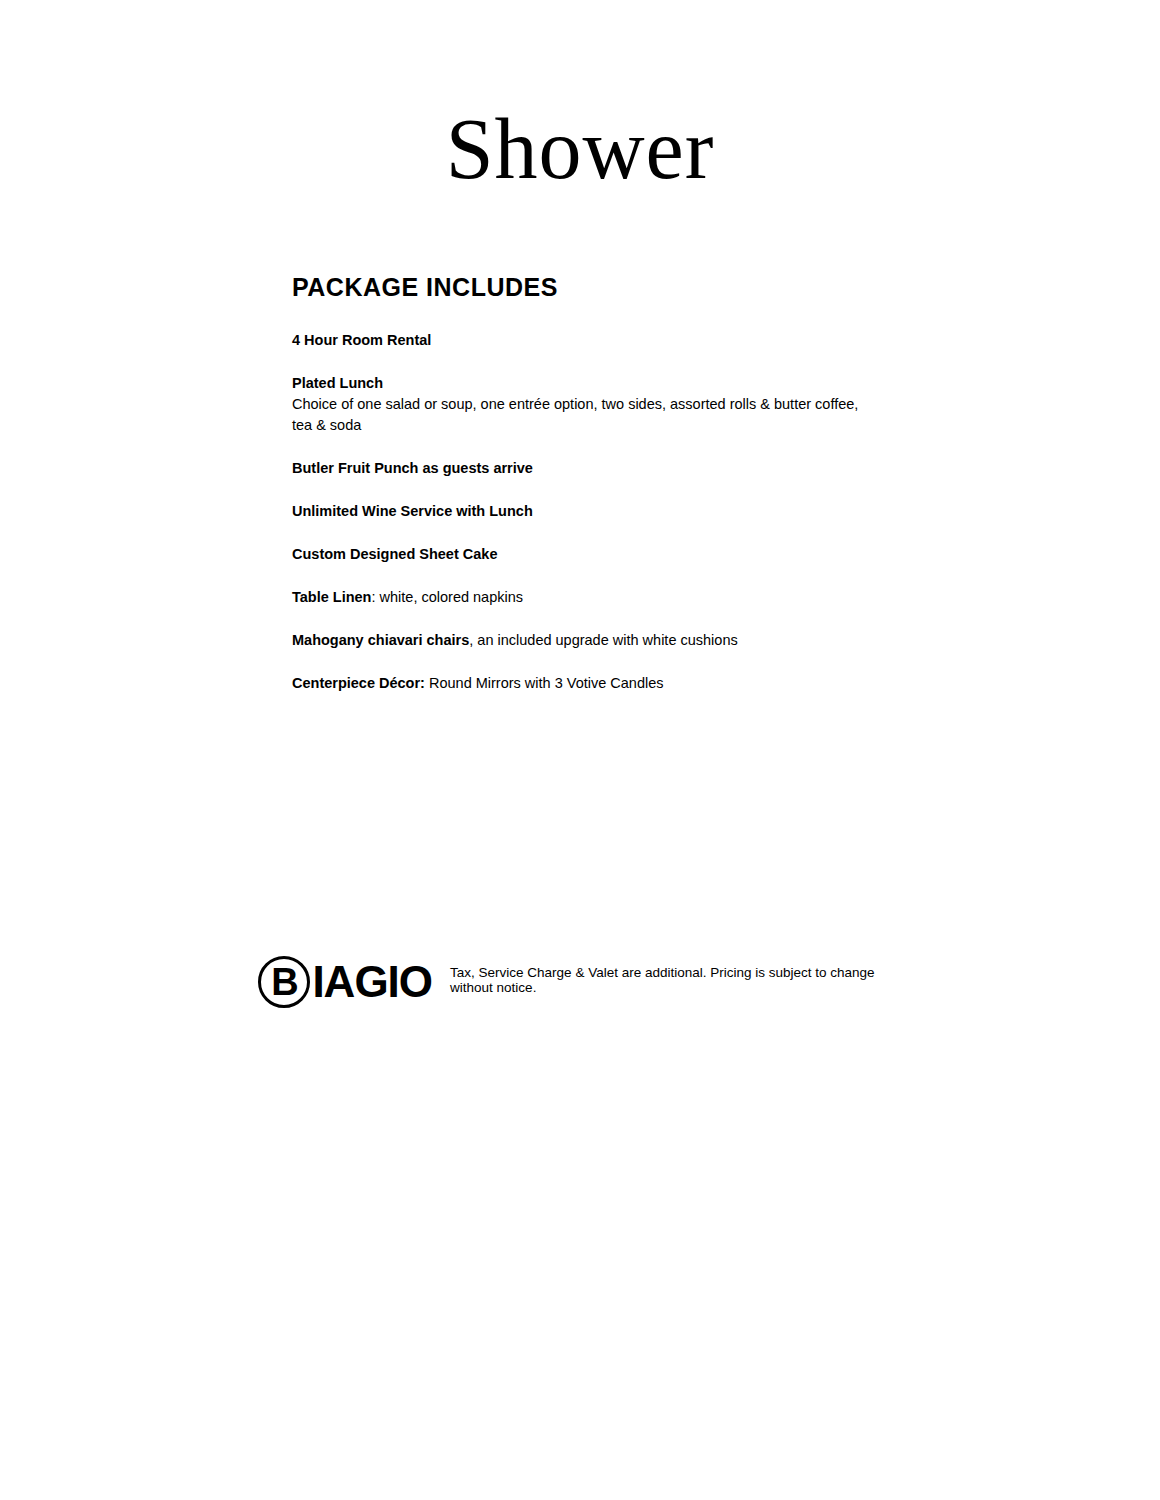Shower
PACKAGE INCLUDES
4 Hour Room Rental
Plated Lunch Choice of one salad or soup, one entrée option, two sides, assorted rolls & butter coffee, tea & soda
Butler Fruit Punch as guests arrive
Unlimited Wine Service with Lunch
Custom Designed Sheet Cake
Table Linen: white, colored napkins
Mahogany chiavari chairs, an included upgrade with white cushions
Centerpiece Décor: Round Mirrors with 3 Votive Candles
BIAGIO
Tax, Service Charge & Valet are additional. Pricing is subject to change without notice.